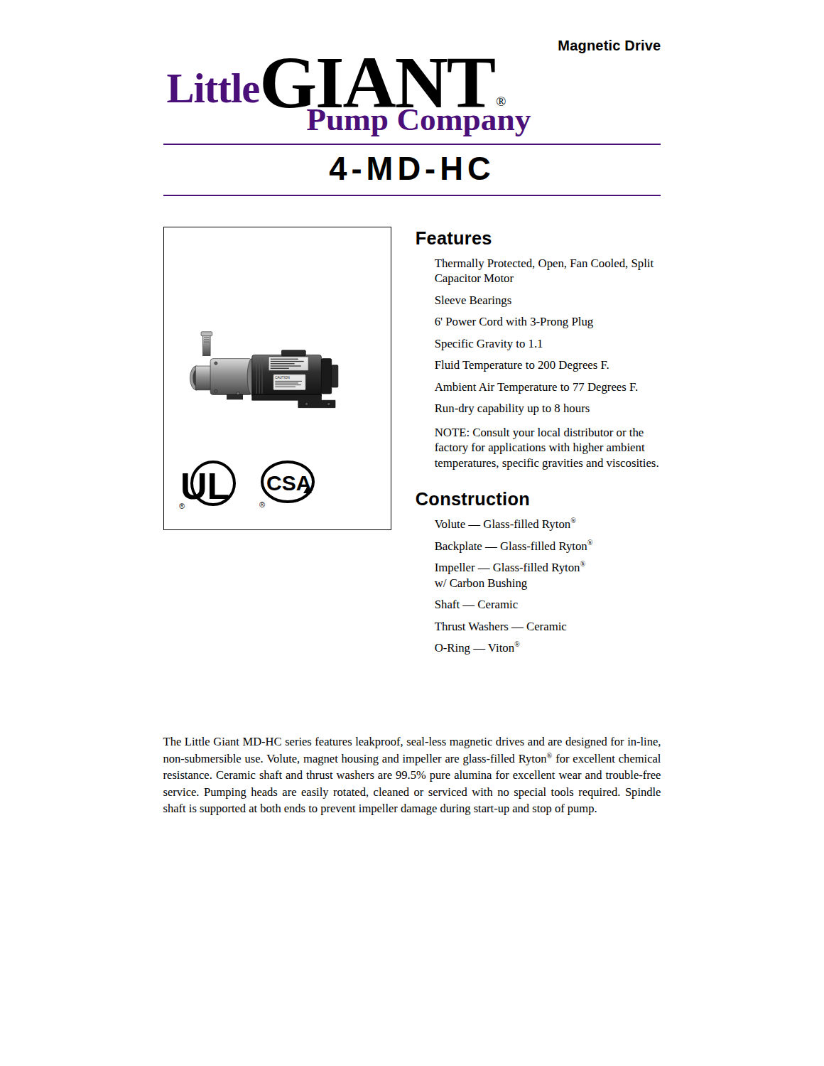Magnetic Drive
Little GIANT®
Pump Company
4-MD-HC
CAUTION
UL ® CSA ®
Features
Thermally Protected, Open, Fan Cooled, Split Capacitor Motor
Sleeve Bearings
6' Power Cord with 3-Prong Plug
Specific Gravity to 1.1
Fluid Temperature to 200 Degrees F.
Ambient Air Temperature to 77 Degrees F.
Run-dry capability up to 8 hours
NOTE: Consult your local distributor or the factory for applications with higher ambient temperatures, specific gravities and viscosities.
Construction
Volute — Glass-filled Ryton®
Backplate — Glass-filled Ryton®
Impeller — Glass-filled Ryton®
w/ Carbon Bushing
Shaft — Ceramic
Thrust Washers — Ceramic
O-Ring — Viton®
The Little Giant MD-HC series features leakproof, seal-less magnetic drives and are designed for in-line, non-submersible use. Volute, magnet housing and impeller are glass-filled Ryton® for excellent chemical resistance. Ceramic shaft and thrust washers are 99.5% pure alumina for excellent wear and trouble-free service. Pumping heads are easily rotated, cleaned or serviced with no special tools required. Spindle shaft is supported at both ends to prevent impeller damage during start-up and stop of pump.